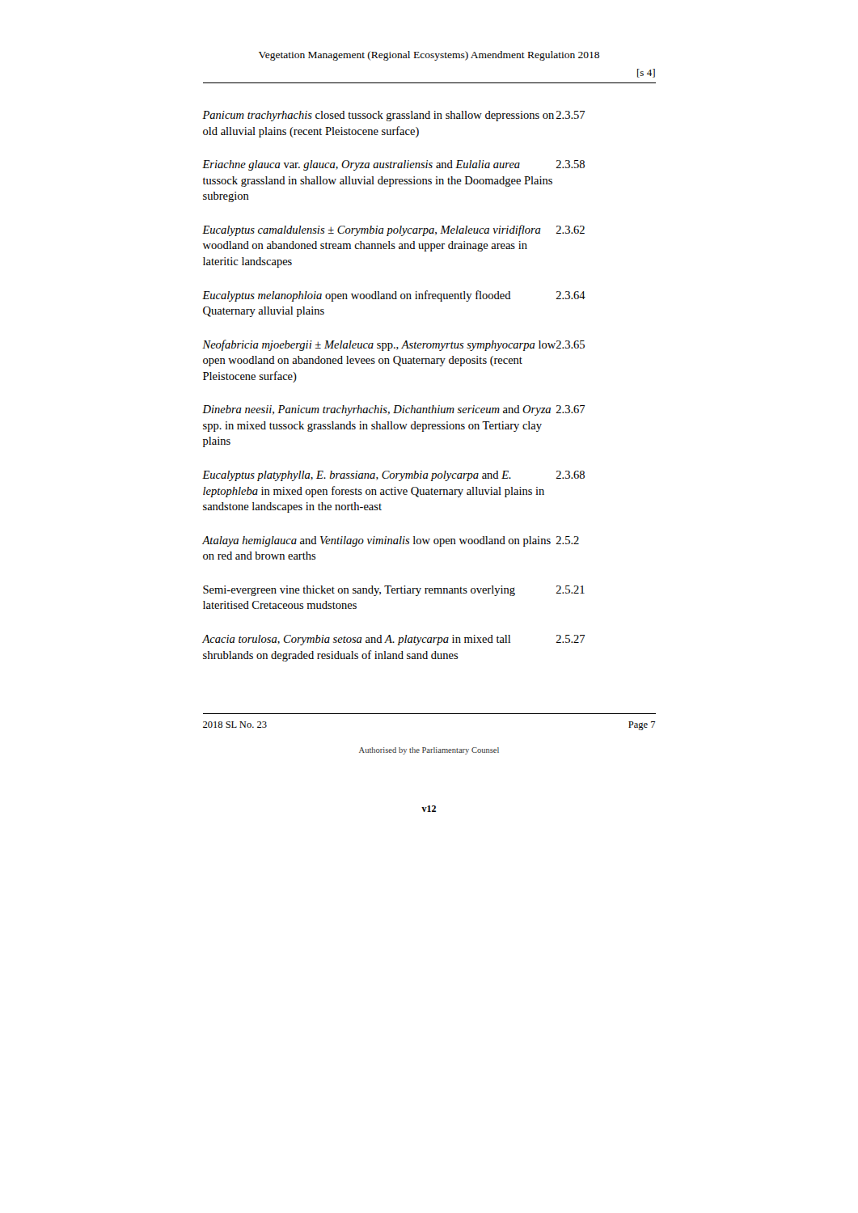Vegetation Management (Regional Ecosystems) Amendment Regulation 2018
[s 4]
| Panicum trachyrhachis closed tussock grassland in shallow depressions on old alluvial plains (recent Pleistocene surface) | 2.3.57 |
| Eriachne glauca var. glauca , Oryza australiensis and Eulalia aurea tussock grassland in shallow alluvial depressions in the Doomadgee Plains subregion | 2.3.58 |
| Eucalyptus camaldulensis ± Corymbia polycarpa , Melaleuca viridiflora woodland on abandoned stream channels and upper drainage areas in lateritic landscapes | 2.3.62 |
| Eucalyptus melanophloia open woodland on infrequently flooded Quaternary alluvial plains | 2.3.64 |
| Neofabricia mjoebergii ± Melaleuca spp., Asteromyrtus symphyocarpa low open woodland on abandoned levees on Quaternary deposits (recent Pleistocene surface) | 2.3.65 |
| Dinebra neesii , Panicum trachyrhachis , Dichanthium sericeum and Oryza spp. in mixed tussock grasslands in shallow depressions on Tertiary clay plains | 2.3.67 |
| Eucalyptus platyphylla , E. brassiana , Corymbia polycarpa and E. leptophleba in mixed open forests on active Quaternary alluvial plains in sandstone landscapes in the north-east | 2.3.68 |
| Atalaya hemiglauca and Ventilago viminalis low open woodland on plains on red and brown earths | 2.5.2 |
| Semi-evergreen vine thicket on sandy, Tertiary remnants overlying lateritised Cretaceous mudstones | 2.5.21 |
| Acacia torulosa , Corymbia setosa and A. platycarpa in mixed tall shrublands on degraded residuals of inland sand dunes | 2.5.27 |
2018 SL No. 23 Page 7
Authorised by the Parliamentary Counsel
v12